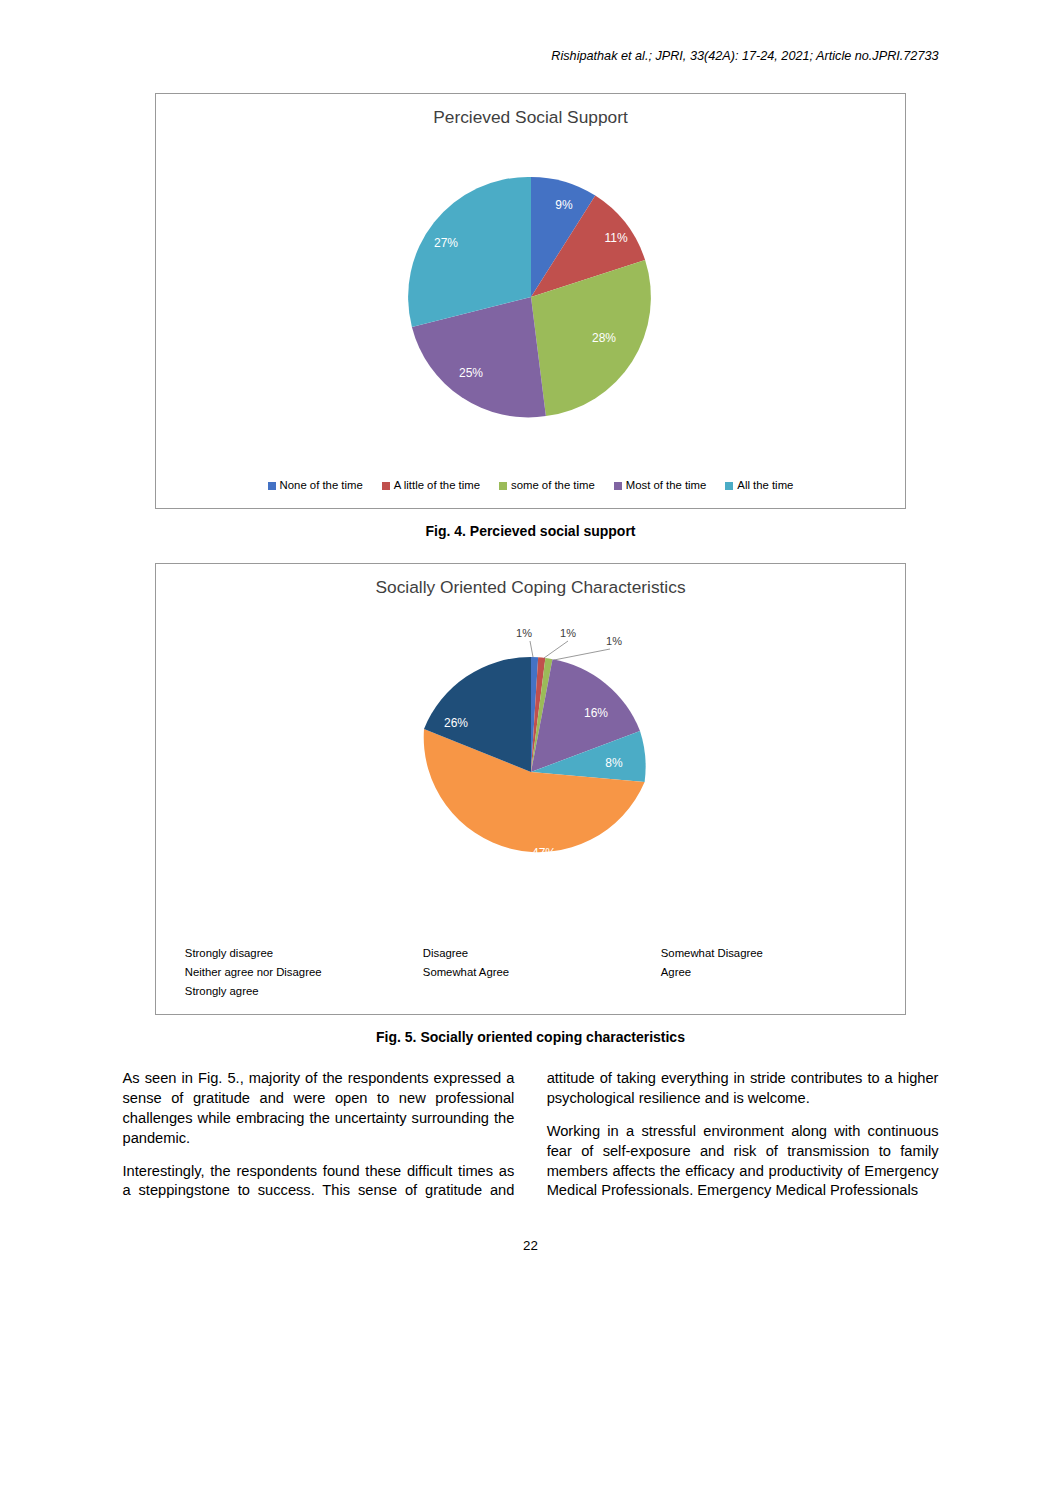Rishipathak et al.; JPRI, 33(42A): 17-24, 2021; Article no.JPRI.72733
Percieved Social Support
9% 11% 28% 25% 27%
None of the time A little of the time some of the time Most of the time All the time
Fig. 4. Percieved social support
Socially Oriented Coping Characteristics
1% 1% 1% 16% 8% 47% 26%
Strongly disagree Disagree Somewhat Disagree Neither agree nor Disagree Somewhat Agree Agree Strongly agree
Fig. 5. Socially oriented coping characteristics
As seen in Fig. 5., majority of the respondents expressed a sense of gratitude and were open to new professional challenges while embracing the uncertainty surrounding the pandemic.
Interestingly, the respondents found these difficult times as a steppingstone to success. This sense of gratitude and attitude of taking everything in stride contributes to a higher psychological resilience and is welcome.
Working in a stressful environment along with continuous fear of self-exposure and risk of transmission to family members affects the efficacy and productivity of Emergency Medical Professionals. Emergency Medical Professionals
22